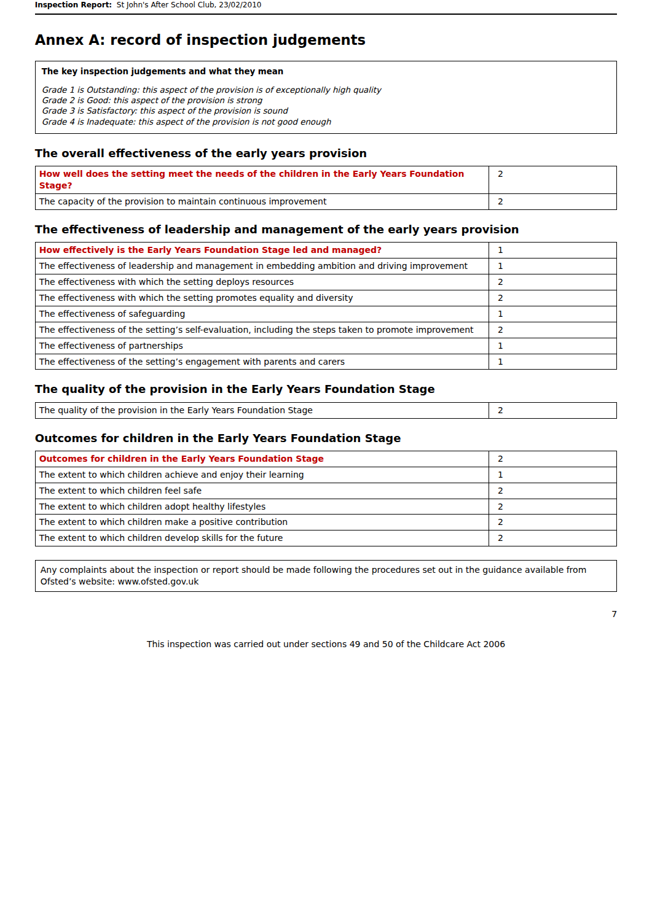Inspection Report: St John's After School Club, 23/02/2010
Annex A: record of inspection judgements
The key inspection judgements and what they mean
Grade 1 is Outstanding: this aspect of the provision is of exceptionally high quality
Grade 2 is Good: this aspect of the provision is strong
Grade 3 is Satisfactory: this aspect of the provision is sound
Grade 4 is Inadequate: this aspect of the provision is not good enough
The overall effectiveness of the early years provision
| How well does the setting meet the needs of the children in the Early Years Foundation Stage? | 2 |
| The capacity of the provision to maintain continuous improvement | 2 |
The effectiveness of leadership and management of the early years provision
| How effectively is the Early Years Foundation Stage led and managed? | 1 |
| The effectiveness of leadership and management in embedding ambition and driving improvement | 1 |
| The effectiveness with which the setting deploys resources | 2 |
| The effectiveness with which the setting promotes equality and diversity | 2 |
| The effectiveness of safeguarding | 1 |
| The effectiveness of the setting’s self-evaluation, including the steps taken to promote improvement | 2 |
| The effectiveness of partnerships | 1 |
| The effectiveness of the setting’s engagement with parents and carers | 1 |
The quality of the provision in the Early Years Foundation Stage
| The quality of the provision in the Early Years Foundation Stage | 2 |
Outcomes for children in the Early Years Foundation Stage
| Outcomes for children in the Early Years Foundation Stage | 2 |
| The extent to which children achieve and enjoy their learning | 1 |
| The extent to which children feel safe | 2 |
| The extent to which children adopt healthy lifestyles | 2 |
| The extent to which children make a positive contribution | 2 |
| The extent to which children develop skills for the future | 2 |
Any complaints about the inspection or report should be made following the procedures set out in the guidance available from Ofsted’s website: www.ofsted.gov.uk
7
This inspection was carried out under sections 49 and 50 of the Childcare Act 2006